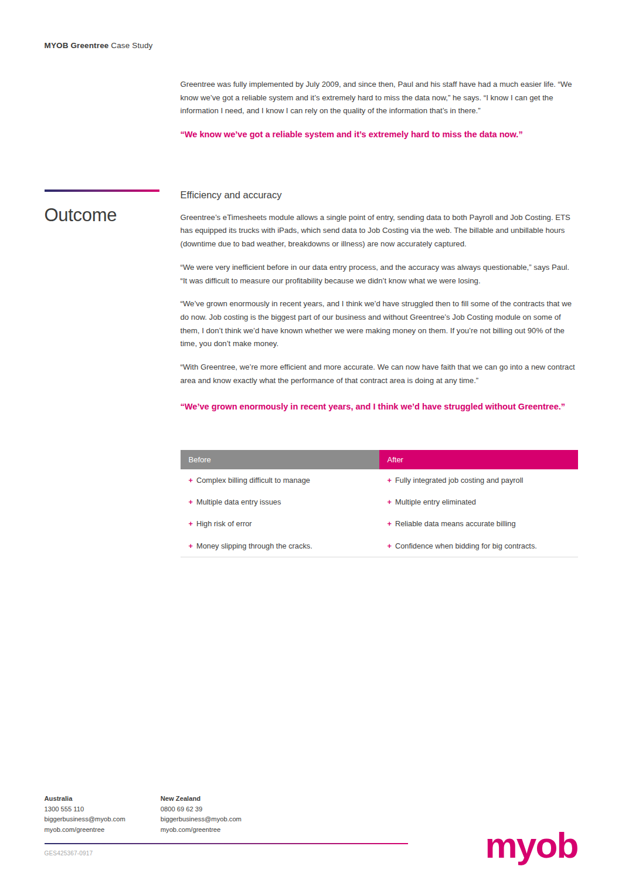MYOB Greentree Case Study
Greentree was fully implemented by July 2009, and since then, Paul and his staff have had a much easier life. “We know we’ve got a reliable system and it’s extremely hard to miss the data now,” he says. “I know I can get the information I need, and I know I can rely on the quality of the information that’s in there.”
“We know we’ve got a reliable system and it’s extremely hard to miss the data now.”
Outcome
Efficiency and accuracy
Greentree’s eTimesheets module allows a single point of entry, sending data to both Payroll and Job Costing. ETS has equipped its trucks with iPads, which send data to Job Costing via the web. The billable and unbillable hours (downtime due to bad weather, breakdowns or illness) are now accurately captured.
“We were very inefficient before in our data entry process, and the accuracy was always questionable,” says Paul. “It was difficult to measure our profitability because we didn’t know what we were losing.
“We’ve grown enormously in recent years, and I think we’d have struggled then to fill some of the contracts that we do now. Job costing is the biggest part of our business and without Greentree’s Job Costing module on some of them, I don’t think we’d have known whether we were making money on them. If you’re not billing out 90% of the time, you don’t make money.
“With Greentree, we’re more efficient and more accurate. We can now have faith that we can go into a new contract area and know exactly what the performance of that contract area is doing at any time.”
“We’ve grown enormously in recent years, and I think we’d have struggled without Greentree.”
| Before | After |
| --- | --- |
| + Complex billing difficult to manage | + Fully integrated job costing and payroll |
| + Multiple data entry issues | + Multiple entry eliminated |
| + High risk of error | + Reliable data means accurate billing |
| + Money slipping through the cracks. | + Confidence when bidding for big contracts. |
Australia 1300 555 110
biggerbusiness@myob.com
myob.com/greentree
New Zealand 0800 69 62 39
biggerbusiness@myob.com
myob.com/greentree
GES425367-0917
myob